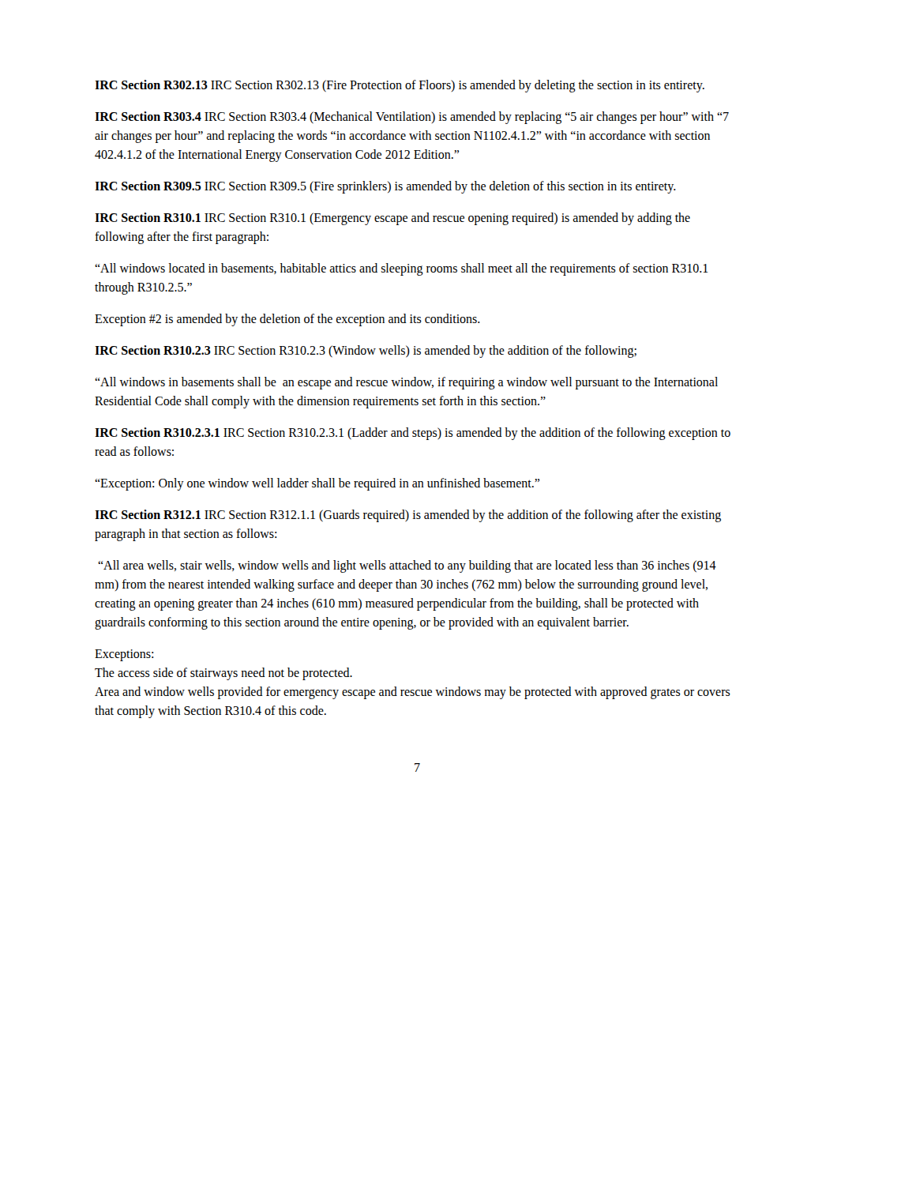IRC Section R302.13 IRC Section R302.13 (Fire Protection of Floors) is amended by deleting the section in its entirety.
IRC Section R303.4 IRC Section R303.4 (Mechanical Ventilation) is amended by replacing “5 air changes per hour” with “7 air changes per hour” and replacing the words “in accordance with section N1102.4.1.2” with “in accordance with section 402.4.1.2 of the International Energy Conservation Code 2012 Edition.”
IRC Section R309.5 IRC Section R309.5 (Fire sprinklers) is amended by the deletion of this section in its entirety.
IRC Section R310.1 IRC Section R310.1 (Emergency escape and rescue opening required) is amended by adding the following after the first paragraph:
“All windows located in basements, habitable attics and sleeping rooms shall meet all the requirements of section R310.1 through R310.2.5.”
Exception #2 is amended by the deletion of the exception and its conditions.
IRC Section R310.2.3 IRC Section R310.2.3 (Window wells) is amended by the addition of the following;
“All windows in basements shall be an escape and rescue window, if requiring a window well pursuant to the International Residential Code shall comply with the dimension requirements set forth in this section.”
IRC Section R310.2.3.1 IRC Section R310.2.3.1 (Ladder and steps) is amended by the addition of the following exception to read as follows:
“Exception: Only one window well ladder shall be required in an unfinished basement.”
IRC Section R312.1 IRC Section R312.1.1 (Guards required) is amended by the addition of the following after the existing paragraph in that section as follows:
“All area wells, stair wells, window wells and light wells attached to any building that are located less than 36 inches (914 mm) from the nearest intended walking surface and deeper than 30 inches (762 mm) below the surrounding ground level, creating an opening greater than 24 inches (610 mm) measured perpendicular from the building, shall be protected with guardrails conforming to this section around the entire opening, or be provided with an equivalent barrier.
Exceptions:
The access side of stairways need not be protected.
Area and window wells provided for emergency escape and rescue windows may be protected with approved grates or covers that comply with Section R310.4 of this code.
7